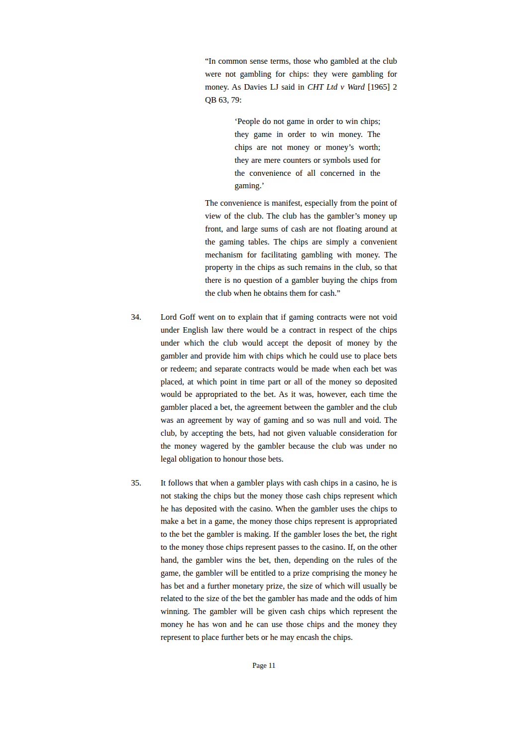“In common sense terms, those who gambled at the club were not gambling for chips: they were gambling for money. As Davies LJ said in CHT Ltd v Ward [1965] 2 QB 63, 79:
‘People do not game in order to win chips; they game in order to win money. The chips are not money or money’s worth; they are mere counters or symbols used for the convenience of all concerned in the gaming.’
The convenience is manifest, especially from the point of view of the club. The club has the gambler’s money up front, and large sums of cash are not floating around at the gaming tables. The chips are simply a convenient mechanism for facilitating gambling with money. The property in the chips as such remains in the club, so that there is no question of a gambler buying the chips from the club when he obtains them for cash.”
34.
Lord Goff went on to explain that if gaming contracts were not void under English law there would be a contract in respect of the chips under which the club would accept the deposit of money by the gambler and provide him with chips which he could use to place bets or redeem; and separate contracts would be made when each bet was placed, at which point in time part or all of the money so deposited would be appropriated to the bet. As it was, however, each time the gambler placed a bet, the agreement between the gambler and the club was an agreement by way of gaming and so was null and void. The club, by accepting the bets, had not given valuable consideration for the money wagered by the gambler because the club was under no legal obligation to honour those bets.
35.
It follows that when a gambler plays with cash chips in a casino, he is not staking the chips but the money those cash chips represent which he has deposited with the casino. When the gambler uses the chips to make a bet in a game, the money those chips represent is appropriated to the bet the gambler is making. If the gambler loses the bet, the right to the money those chips represent passes to the casino. If, on the other hand, the gambler wins the bet, then, depending on the rules of the game, the gambler will be entitled to a prize comprising the money he has bet and a further monetary prize, the size of which will usually be related to the size of the bet the gambler has made and the odds of him winning. The gambler will be given cash chips which represent the money he has won and he can use those chips and the money they represent to place further bets or he may encash the chips.
Page 11